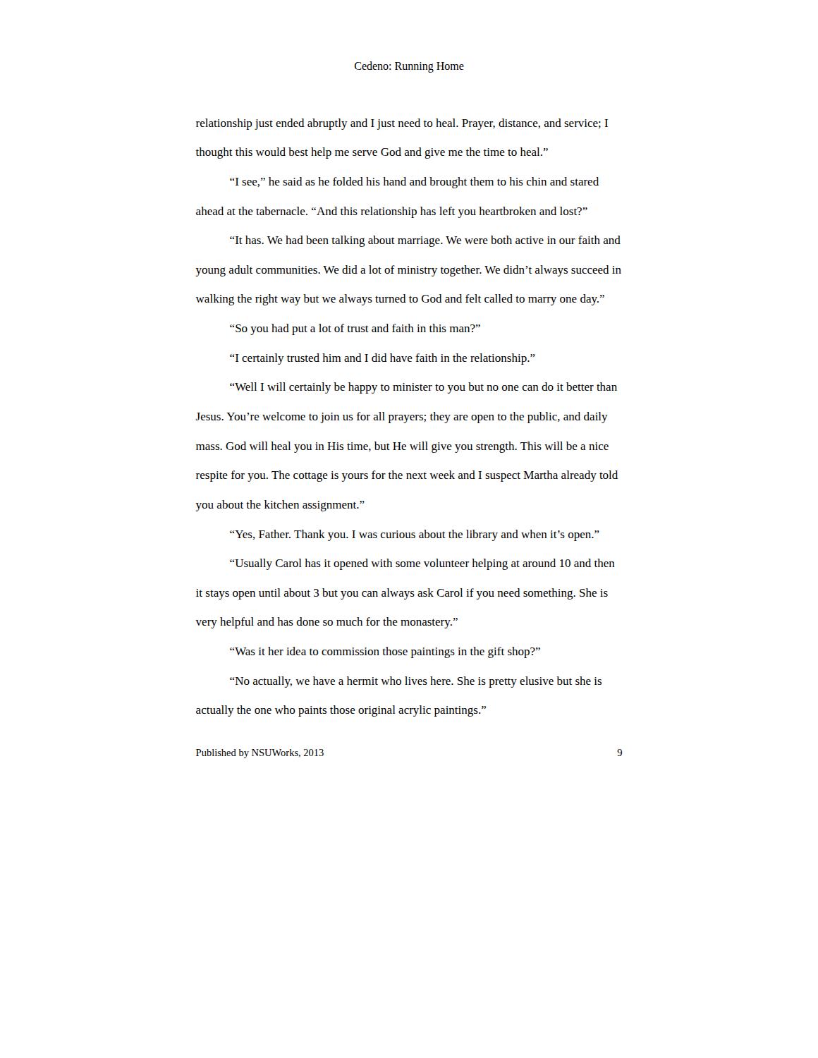Cedeno: Running Home
relationship just ended abruptly and I just need to heal. Prayer, distance, and service; I thought this would best help me serve God and give me the time to heal.”
“I see,” he said as he folded his hand and brought them to his chin and stared ahead at the tabernacle. “And this relationship has left you heartbroken and lost?”
“It has. We had been talking about marriage. We were both active in our faith and young adult communities. We did a lot of ministry together. We didn’t always succeed in walking the right way but we always turned to God and felt called to marry one day.”
“So you had put a lot of trust and faith in this man?”
“I certainly trusted him and I did have faith in the relationship.”
“Well I will certainly be happy to minister to you but no one can do it better than Jesus. You’re welcome to join us for all prayers; they are open to the public, and daily mass. God will heal you in His time, but He will give you strength. This will be a nice respite for you. The cottage is yours for the next week and I suspect Martha already told you about the kitchen assignment.”
“Yes, Father. Thank you. I was curious about the library and when it’s open.”
“Usually Carol has it opened with some volunteer helping at around 10 and then it stays open until about 3 but you can always ask Carol if you need something. She is very helpful and has done so much for the monastery.”
“Was it her idea to commission those paintings in the gift shop?”
“No actually, we have a hermit who lives here. She is pretty elusive but she is actually the one who paints those original acrylic paintings.”
Published by NSUWorks, 2013
9